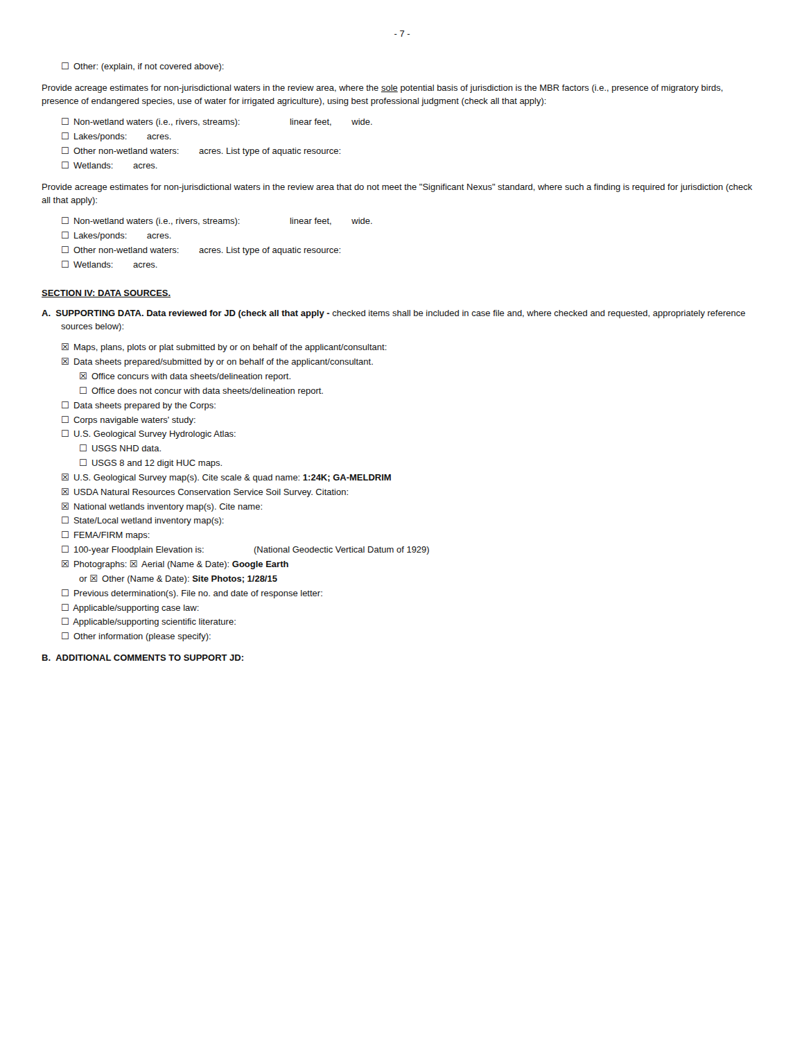- 7 -
☐ Other: (explain, if not covered above):
Provide acreage estimates for non-jurisdictional waters in the review area, where the sole potential basis of jurisdiction is the MBR factors (i.e., presence of migratory birds, presence of endangered species, use of water for irrigated agriculture), using best professional judgment (check all that apply):
☐ Non-wetland waters (i.e., rivers, streams): linear feet, wide.
☐ Lakes/ponds: acres.
☐ Other non-wetland waters: acres. List type of aquatic resource:
☐ Wetlands: acres.
Provide acreage estimates for non-jurisdictional waters in the review area that do not meet the "Significant Nexus" standard, where such a finding is required for jurisdiction (check all that apply):
☐ Non-wetland waters (i.e., rivers, streams): linear feet, wide.
☐ Lakes/ponds: acres.
☐ Other non-wetland waters: acres. List type of aquatic resource:
☐ Wetlands: acres.
SECTION IV: DATA SOURCES.
A. SUPPORTING DATA. Data reviewed for JD (check all that apply - checked items shall be included in case file and, where checked and requested, appropriately reference sources below):
☒ Maps, plans, plots or plat submitted by or on behalf of the applicant/consultant:
☒ Data sheets prepared/submitted by or on behalf of the applicant/consultant.
☒ Office concurs with data sheets/delineation report.
☐ Office does not concur with data sheets/delineation report.
☐ Data sheets prepared by the Corps:
☐ Corps navigable waters' study:
☐ U.S. Geological Survey Hydrologic Atlas:
☐ USGS NHD data.
☐ USGS 8 and 12 digit HUC maps.
☒ U.S. Geological Survey map(s). Cite scale & quad name: 1:24K; GA-MELDRIM
☒ USDA Natural Resources Conservation Service Soil Survey. Citation:
☒ National wetlands inventory map(s). Cite name:
☐ State/Local wetland inventory map(s):
☐ FEMA/FIRM maps:
☐ 100-year Floodplain Elevation is: (National Geodectic Vertical Datum of 1929)
☒ Photographs: ☒ Aerial (Name & Date): Google Earth
or ☒ Other (Name & Date): Site Photos; 1/28/15
☐ Previous determination(s). File no. and date of response letter:
☐ Applicable/supporting case law:
☐ Applicable/supporting scientific literature:
☐ Other information (please specify):
B. ADDITIONAL COMMENTS TO SUPPORT JD: